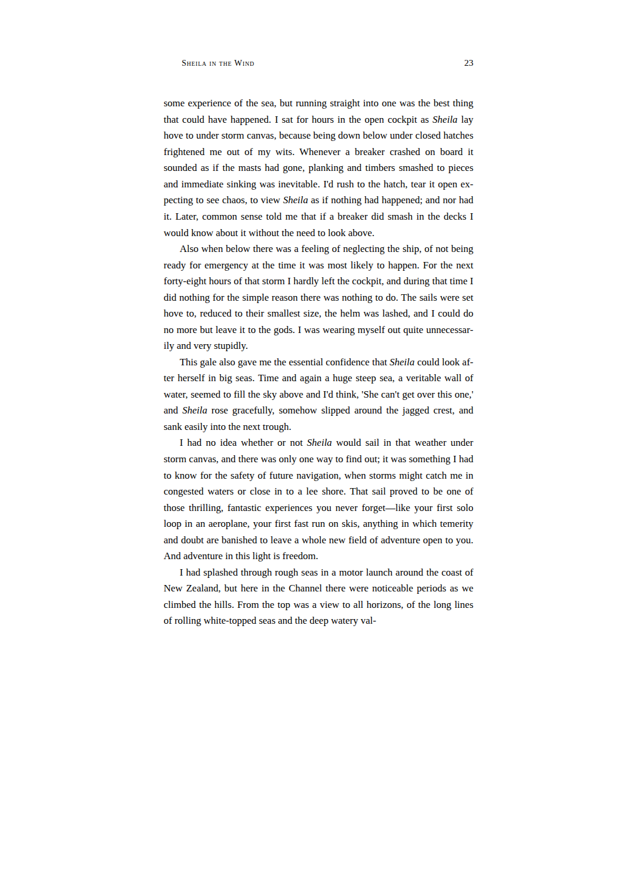Sheila in the Wind 23
some experience of the sea, but running straight into one was the best thing that could have happened. I sat for hours in the open cockpit as Sheila lay hove to under storm canvas, because being down below under closed hatches frightened me out of my wits. Whenever a breaker crashed on board it sounded as if the masts had gone, planking and timbers smashed to pieces and immediate sinking was inevitable. I'd rush to the hatch, tear it open expecting to see chaos, to view Sheila as if nothing had happened; and nor had it. Later, common sense told me that if a breaker did smash in the decks I would know about it without the need to look above.
Also when below there was a feeling of neglecting the ship, of not being ready for emergency at the time it was most likely to happen. For the next forty-eight hours of that storm I hardly left the cockpit, and during that time I did nothing for the simple reason there was nothing to do. The sails were set hove to, reduced to their smallest size, the helm was lashed, and I could do no more but leave it to the gods. I was wearing myself out quite unnecessarily and very stupidly.
This gale also gave me the essential confidence that Sheila could look after herself in big seas. Time and again a huge steep sea, a veritable wall of water, seemed to fill the sky above and I'd think, 'She can't get over this one,' and Sheila rose gracefully, somehow slipped around the jagged crest, and sank easily into the next trough.
I had no idea whether or not Sheila would sail in that weather under storm canvas, and there was only one way to find out; it was something I had to know for the safety of future navigation, when storms might catch me in congested waters or close in to a lee shore. That sail proved to be one of those thrilling, fantastic experiences you never forget—like your first solo loop in an aeroplane, your first fast run on skis, anything in which temerity and doubt are banished to leave a whole new field of adventure open to you. And adventure in this light is freedom.
I had splashed through rough seas in a motor launch around the coast of New Zealand, but here in the Channel there were noticeable periods as we climbed the hills. From the top was a view to all horizons, of the long lines of rolling white-topped seas and the deep watery val-